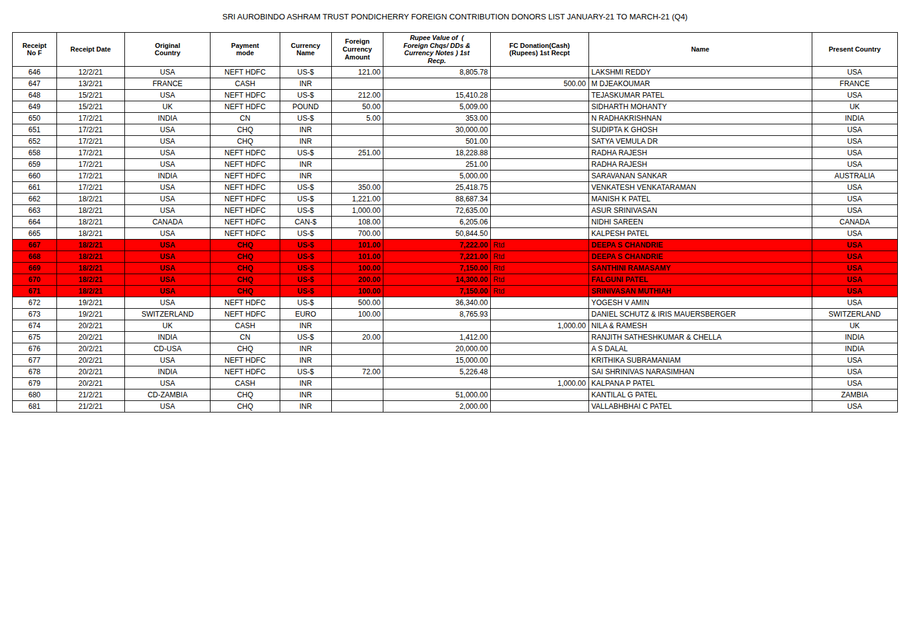SRI AUROBINDO ASHRAM TRUST PONDICHERRY FOREIGN CONTRIBUTION DONORS LIST JANUARY-21 TO MARCH-21 (Q4)
| Receipt No F | Receipt Date | Original Country | Payment mode | Currency Name | Foreign Currency Amount | Rupee Value of ( Foreign Chqs/ DDs & Currency Notes ) 1st Recp. | FC Donation(Cash) (Rupees) 1st Recpt | Name | Present Country |
| --- | --- | --- | --- | --- | --- | --- | --- | --- | --- |
| 646 | 12/2/21 | USA | NEFT HDFC | US-$ | 121.00 | 8,805.78 | | LAKSHMI REDDY | USA |
| 647 | 13/2/21 | FRANCE | CASH | INR | | | 500.00 | M DJEAKOUMAR | FRANCE |
| 648 | 15/2/21 | USA | NEFT HDFC | US-$ | 212.00 | 15,410.28 | | TEJASKUMAR PATEL | USA |
| 649 | 15/2/21 | UK | NEFT HDFC | POUND | 50.00 | 5,009.00 | | SIDHARTH MOHANTY | UK |
| 650 | 17/2/21 | INDIA | CN | US-$ | 5.00 | 353.00 | | N RADHAKRISHNAN | INDIA |
| 651 | 17/2/21 | USA | CHQ | INR | | 30,000.00 | | SUDIPTA K GHOSH | USA |
| 652 | 17/2/21 | USA | CHQ | INR | | 501.00 | | SATYA VEMULA DR | USA |
| 658 | 17/2/21 | USA | NEFT HDFC | US-$ | 251.00 | 18,228.88 | | RADHA RAJESH | USA |
| 659 | 17/2/21 | USA | NEFT HDFC | INR | | 251.00 | | RADHA RAJESH | USA |
| 660 | 17/2/21 | INDIA | NEFT HDFC | INR | | 5,000.00 | | SARAVANAN SANKAR | AUSTRALIA |
| 661 | 17/2/21 | USA | NEFT HDFC | US-$ | 350.00 | 25,418.75 | | VENKATESH VENKATARAMAN | USA |
| 662 | 18/2/21 | USA | NEFT HDFC | US-$ | 1,221.00 | 88,687.34 | | MANISH K PATEL | USA |
| 663 | 18/2/21 | USA | NEFT HDFC | US-$ | 1,000.00 | 72,635.00 | | ASUR SRINIVASAN | USA |
| 664 | 18/2/21 | CANADA | NEFT HDFC | CAN-$ | 108.00 | 6,205.06 | | NIDHI SAREEN | CANADA |
| 665 | 18/2/21 | USA | NEFT HDFC | US-$ | 700.00 | 50,844.50 | | KALPESH PATEL | USA |
| 667 | 18/2/21 | USA | CHQ | US-$ | 101.00 | 7,222.00 | Rtd | DEEPA S CHANDRIE | USA |
| 668 | 18/2/21 | USA | CHQ | US-$ | 101.00 | 7,221.00 | Rtd | DEEPA S CHANDRIE | USA |
| 669 | 18/2/21 | USA | CHQ | US-$ | 100.00 | 7,150.00 | Rtd | SANTHINI RAMASAMY | USA |
| 670 | 18/2/21 | USA | CHQ | US-$ | 200.00 | 14,300.00 | Rtd | FALGUNI PATEL | USA |
| 671 | 18/2/21 | USA | CHQ | US-$ | 100.00 | 7,150.00 | Rtd | SRINIVASAN MUTHIAH | USA |
| 672 | 19/2/21 | USA | NEFT HDFC | US-$ | 500.00 | 36,340.00 | | YOGESH V AMIN | USA |
| 673 | 19/2/21 | SWITZERLAND | NEFT HDFC | EURO | 100.00 | 8,765.93 | | DANIEL SCHUTZ & IRIS MAUERSBERGER | SWITZERLAND |
| 674 | 20/2/21 | UK | CASH | INR | | | 1,000.00 | NILA & RAMESH | UK |
| 675 | 20/2/21 | INDIA | CN | US-$ | 20.00 | 1,412.00 | | RANJITH SATHESHKUMAR & CHELLA | INDIA |
| 676 | 20/2/21 | CD-USA | CHQ | INR | | 20,000.00 | | A S DALAL | INDIA |
| 677 | 20/2/21 | USA | NEFT HDFC | INR | | 15,000.00 | | KRITHIKA SUBRAMANIAM | USA |
| 678 | 20/2/21 | INDIA | NEFT HDFC | US-$ | 72.00 | 5,226.48 | | SAI SHRINIVAS NARASIMHAN | USA |
| 679 | 20/2/21 | USA | CASH | INR | | | 1,000.00 | KALPANA P PATEL | USA |
| 680 | 21/2/21 | CD-ZAMBIA | CHQ | INR | | 51,000.00 | | KANTILAL G PATEL | ZAMBIA |
| 681 | 21/2/21 | USA | CHQ | INR | | 2,000.00 | | VALLABHBHAI C PATEL | USA |